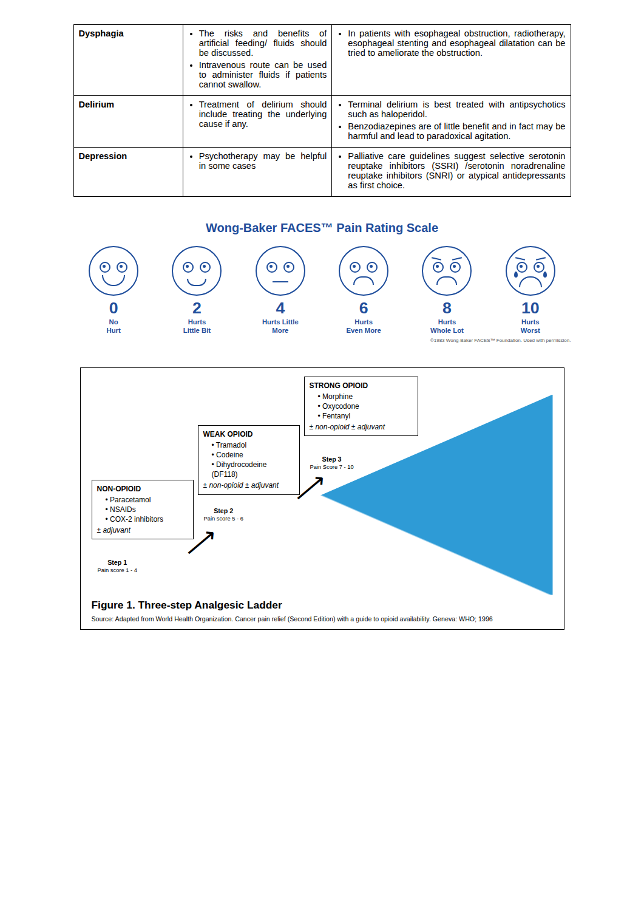| Dysphagia | The risks and benefits of artificial feeding/ fluids should be discussed. Intravenous route can be used to administer fluids if patients cannot swallow. | In patients with esophageal obstruction, radiotherapy, esophageal stenting and esophageal dilatation can be tried to ameliorate the obstruction. |
| Delirium | Treatment of delirium should include treating the underlying cause if any. | Terminal delirium is best treated with antipsychotics such as haloperidol. Benzodiazepines are of little benefit and in fact may be harmful and lead to paradoxical agitation. |
| Depression | Psychotherapy may be helpful in some cases | Palliative care guidelines suggest selective serotonin reuptake inhibitors (SSRI) /serotonin noradrenaline reuptake inhibitors (SNRI) or atypical antidepressants as first choice. |
Wong-Baker FACES™ Pain Rating Scale
0
No
Hurt
2
Hurts
Little Bit
4
Hurts Little
More
6
Hurts
Even More
8
Hurts
Whole Lot
10
Hurts
Worst
©1983 Wong-Baker FACES™ Foundation. Used with permission.
STRONG OPIOID
Morphine
Oxycodone
Fentanyl
± non-opioid ± adjuvant
WEAK OPIOID
Tramadol
Codeine
Dihydrocodeine (DF118)
± non-opioid ± adjuvant
NON-OPIOID
Paracetamol
NSAIDs
COX-2 inhibitors
± adjuvant
Step 3
Pain Score 7 - 10
Step 2
Pain score 5 - 6
Step 1
Pain score 1 - 4
⟶
⟶
Figure 1. Three-step Analgesic Ladder
Source: Adapted from World Health Organization. Cancer pain relief (Second Edition) with a guide to opioid availability. Geneva: WHO; 1996